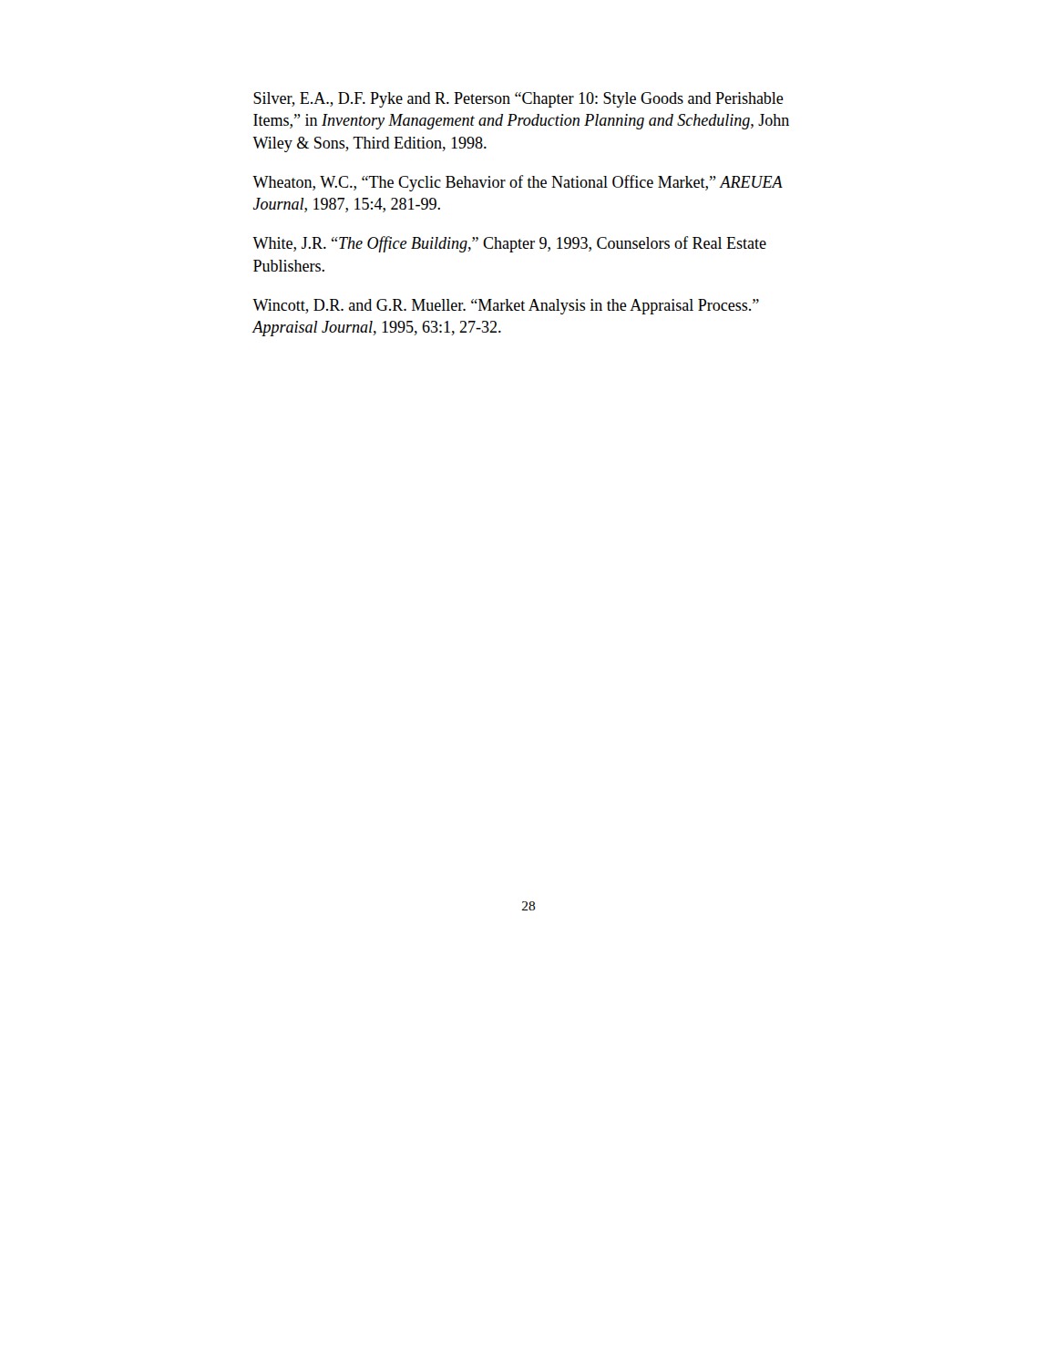Silver, E.A., D.F. Pyke and R. Peterson “Chapter 10: Style Goods and Perishable Items,” in Inventory Management and Production Planning and Scheduling, John Wiley & Sons, Third Edition, 1998.
Wheaton, W.C., “The Cyclic Behavior of the National Office Market,” AREUEA Journal, 1987, 15:4, 281-99.
White, J.R. “The Office Building,” Chapter 9, 1993, Counselors of Real Estate Publishers.
Wincott, D.R. and G.R. Mueller. “Market Analysis in the Appraisal Process.” Appraisal Journal, 1995, 63:1, 27-32.
28